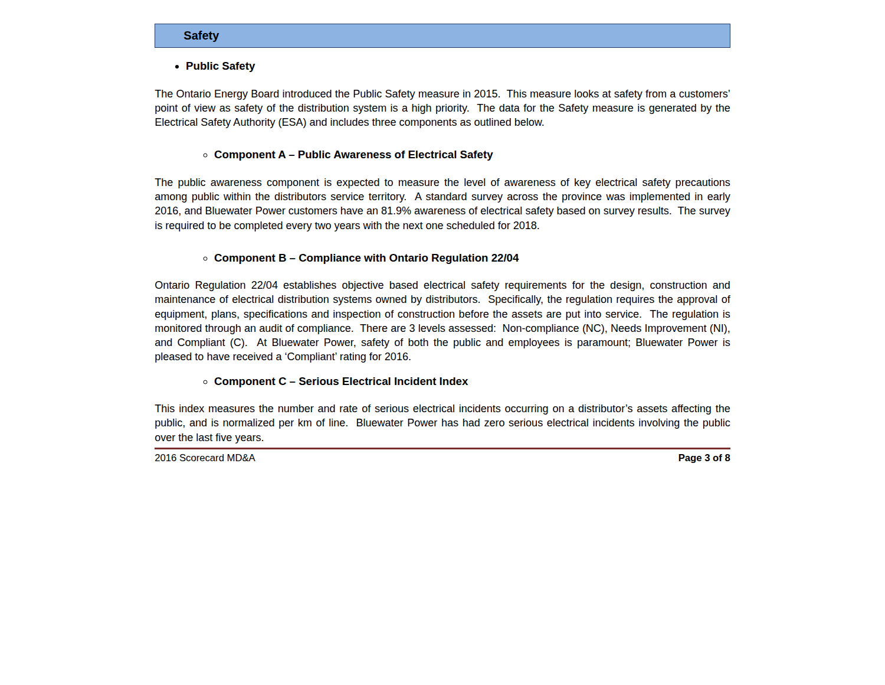Safety
Public Safety
The Ontario Energy Board introduced the Public Safety measure in 2015. This measure looks at safety from a customers’ point of view as safety of the distribution system is a high priority. The data for the Safety measure is generated by the Electrical Safety Authority (ESA) and includes three components as outlined below.
Component A – Public Awareness of Electrical Safety
The public awareness component is expected to measure the level of awareness of key electrical safety precautions among public within the distributors service territory. A standard survey across the province was implemented in early 2016, and Bluewater Power customers have an 81.9% awareness of electrical safety based on survey results. The survey is required to be completed every two years with the next one scheduled for 2018.
Component B – Compliance with Ontario Regulation 22/04
Ontario Regulation 22/04 establishes objective based electrical safety requirements for the design, construction and maintenance of electrical distribution systems owned by distributors. Specifically, the regulation requires the approval of equipment, plans, specifications and inspection of construction before the assets are put into service. The regulation is monitored through an audit of compliance. There are 3 levels assessed: Non-compliance (NC), Needs Improvement (NI), and Compliant (C). At Bluewater Power, safety of both the public and employees is paramount; Bluewater Power is pleased to have received a ‘Compliant’ rating for 2016.
Component C – Serious Electrical Incident Index
This index measures the number and rate of serious electrical incidents occurring on a distributor’s assets affecting the public, and is normalized per km of line. Bluewater Power has had zero serious electrical incidents involving the public over the last five years.
2016 Scorecard MD&A Page 3 of 8